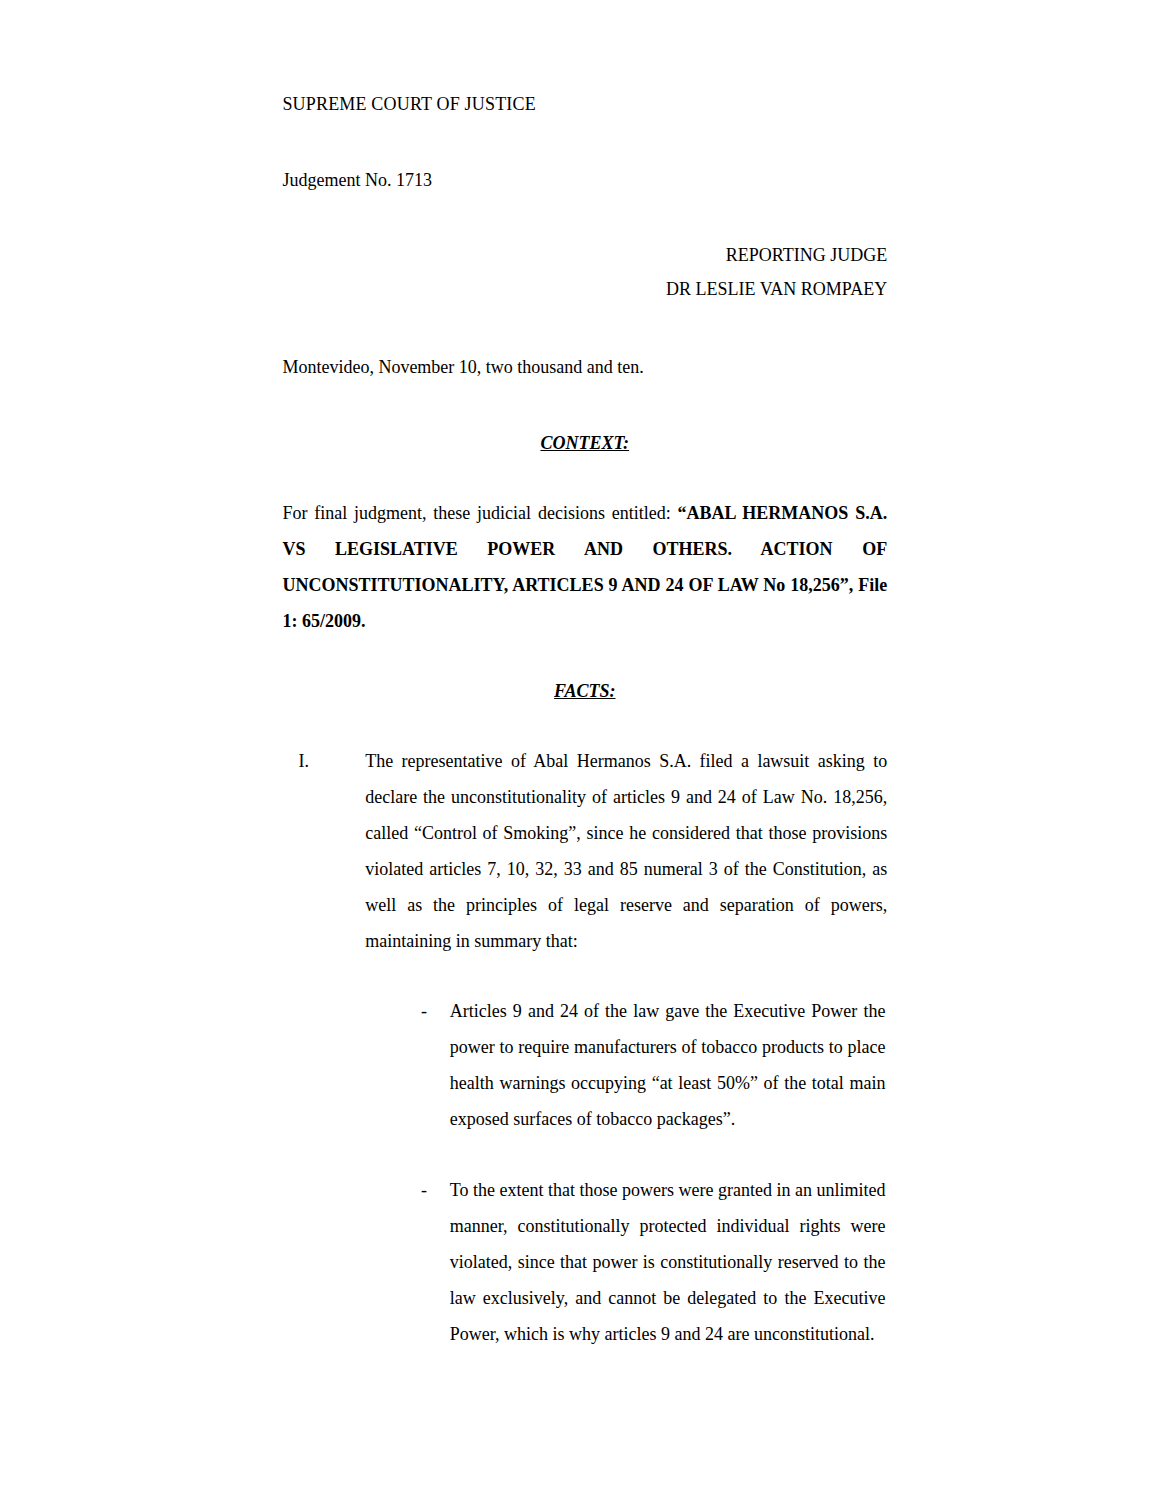SUPREME COURT OF JUSTICE
Judgement No. 1713
REPORTING JUDGE
DR LESLIE VAN ROMPAEY
Montevideo, November 10, two thousand and ten.
CONTEXT:
For final judgment, these judicial decisions entitled: “ABAL HERMANOS S.A. VS LEGISLATIVE POWER AND OTHERS. ACTION OF UNCONSTITUTIONALITY, ARTICLES 9 AND 24 OF LAW No 18,256”, File 1: 65/2009.
FACTS:
I. The representative of Abal Hermanos S.A. filed a lawsuit asking to declare the unconstitutionality of articles 9 and 24 of Law No. 18,256, called “Control of Smoking”, since he considered that those provisions violated articles 7, 10, 32, 33 and 85 numeral 3 of the Constitution, as well as the principles of legal reserve and separation of powers, maintaining in summary that:
-Articles 9 and 24 of the law gave the Executive Power the power to require manufacturers of tobacco products to place health warnings occupying “at least 50%” of the total main exposed surfaces of tobacco packages”.
-To the extent that those powers were granted in an unlimited manner, constitutionally protected individual rights were violated, since that power is constitutionally reserved to the law exclusively, and cannot be delegated to the Executive Power, which is why articles 9 and 24 are unconstitutional.